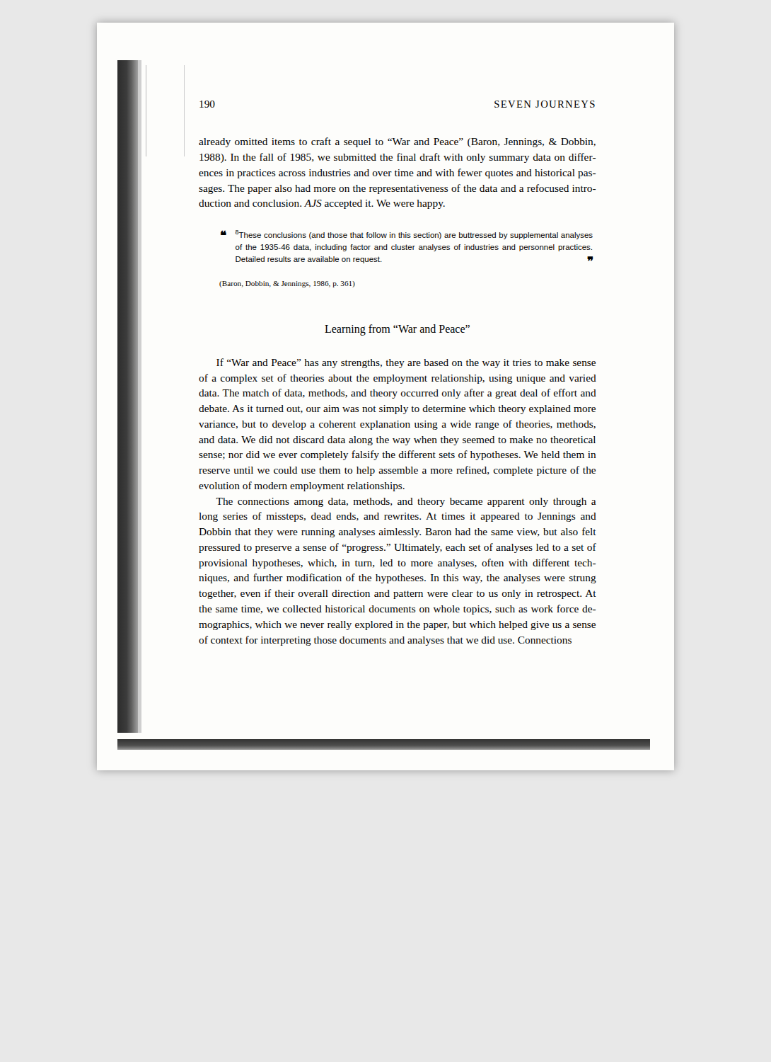190 SEVEN JOURNEYS
already omitted items to craft a sequel to “War and Peace” (Baron, Jennings, & Dobbin, 1988). In the fall of 1985, we submitted the final draft with only summary data on differences in practices across industries and over time and with fewer quotes and historical passages. The paper also had more on the representativeness of the data and a refocused introduction and conclusion. AJS accepted it. We were happy.
❝ 8These conclusions (and those that follow in this section) are buttressed by supplemental analyses of the 1935-46 data, including factor and cluster analyses of industries and personnel practices. Detailed results are available on request. ❞
(Baron, Dobbin, & Jennings, 1986, p. 361)
Learning from “War and Peace”
If “War and Peace” has any strengths, they are based on the way it tries to make sense of a complex set of theories about the employment relationship, using unique and varied data. The match of data, methods, and theory occurred only after a great deal of effort and debate. As it turned out, our aim was not simply to determine which theory explained more variance, but to develop a coherent explanation using a wide range of theories, methods, and data. We did not discard data along the way when they seemed to make no theoretical sense; nor did we ever completely falsify the different sets of hypotheses. We held them in reserve until we could use them to help assemble a more refined, complete picture of the evolution of modern employment relationships.
The connections among data, methods, and theory became apparent only through a long series of missteps, dead ends, and rewrites. At times it appeared to Jennings and Dobbin that they were running analyses aimlessly. Baron had the same view, but also felt pressured to preserve a sense of “progress.” Ultimately, each set of analyses led to a set of provisional hypotheses, which, in turn, led to more analyses, often with different techniques, and further modification of the hypotheses. In this way, the analyses were strung together, even if their overall direction and pattern were clear to us only in retrospect. At the same time, we collected historical documents on whole topics, such as work force demographics, which we never really explored in the paper, but which helped give us a sense of context for interpreting those documents and analyses that we did use. Connections